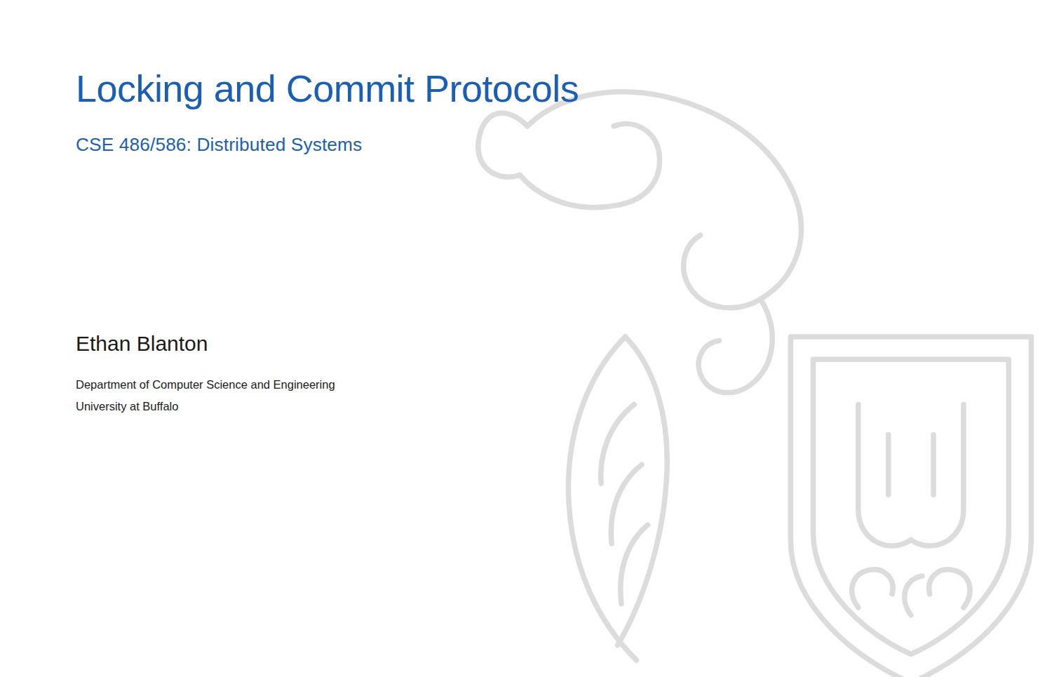Locking and Commit Protocols
CSE 486/586: Distributed Systems
Ethan Blanton
Department of Computer Science and Engineering University at Buffalo